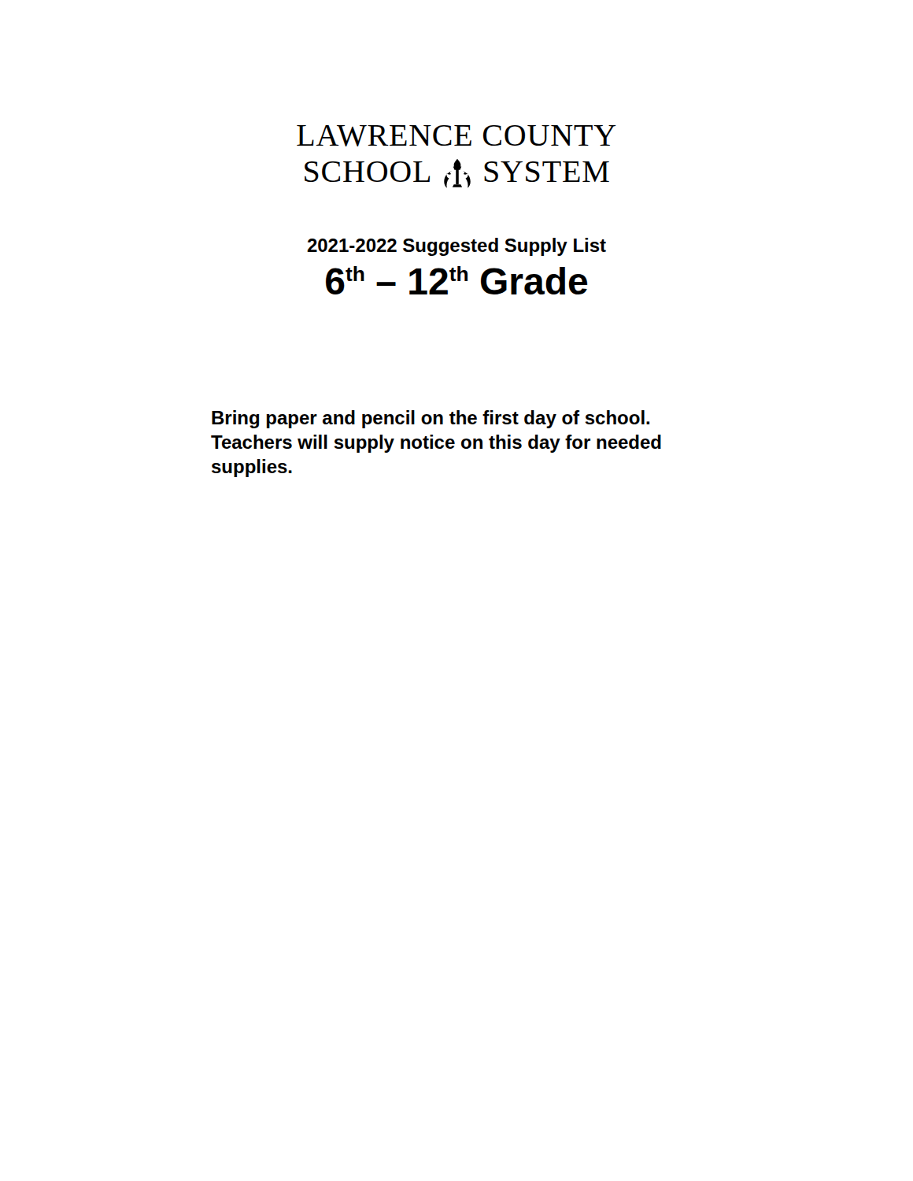LAWRENCE COUNTY SCHOOL SYSTEM
2021-2022 Suggested Supply List
6th – 12th Grade
Bring paper and pencil on the first day of school. Teachers will supply notice on this day for needed supplies.